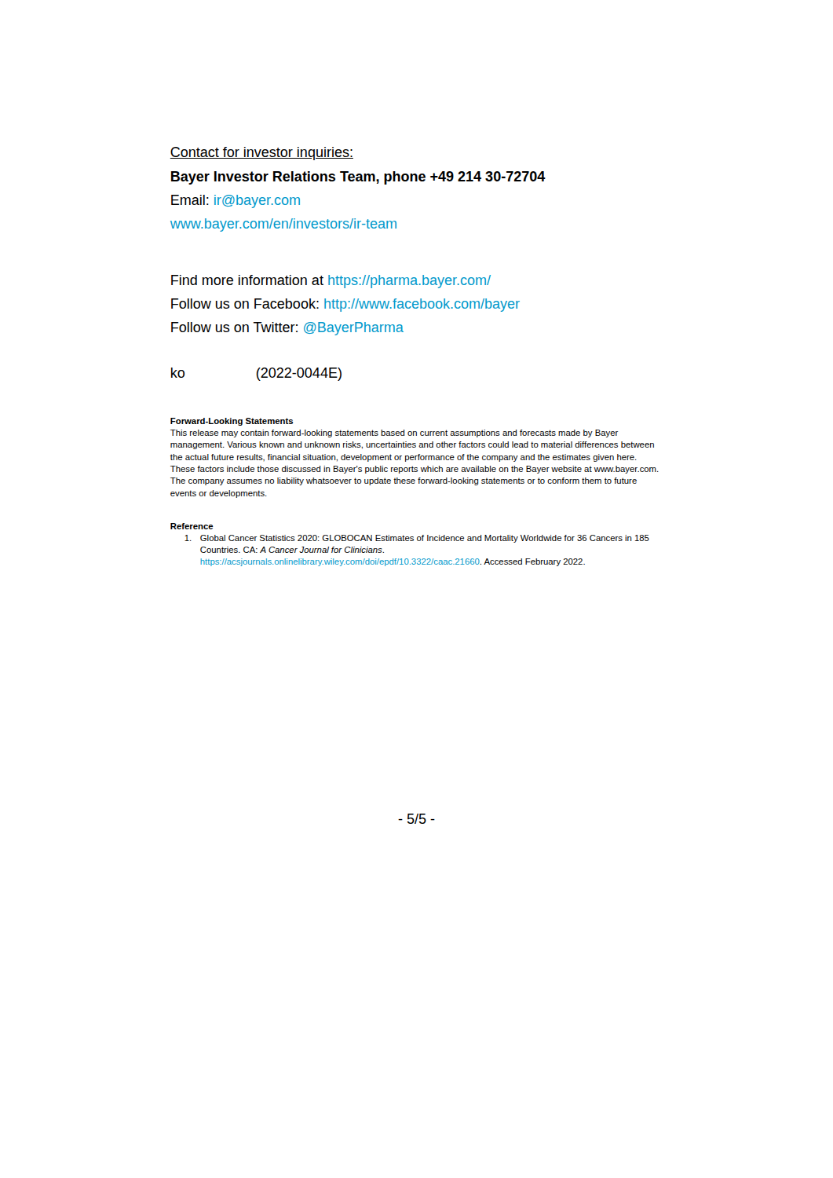Contact for investor inquiries:
Bayer Investor Relations Team, phone +49 214 30-72704
Email: ir@bayer.com
www.bayer.com/en/investors/ir-team
Find more information at https://pharma.bayer.com/
Follow us on Facebook: http://www.facebook.com/bayer
Follow us on Twitter: @BayerPharma
ko (2022-0044E)
Forward-Looking Statements
This release may contain forward-looking statements based on current assumptions and forecasts made by Bayer management. Various known and unknown risks, uncertainties and other factors could lead to material differences between the actual future results, financial situation, development or performance of the company and the estimates given here. These factors include those discussed in Bayer's public reports which are available on the Bayer website at www.bayer.com. The company assumes no liability whatsoever to update these forward-looking statements or to conform them to future events or developments.
Reference
1. Global Cancer Statistics 2020: GLOBOCAN Estimates of Incidence and Mortality Worldwide for 36 Cancers in 185 Countries. CA: A Cancer Journal for Clinicians. https://acsjournals.onlinelibrary.wiley.com/doi/epdf/10.3322/caac.21660. Accessed February 2022.
- 5/5 -